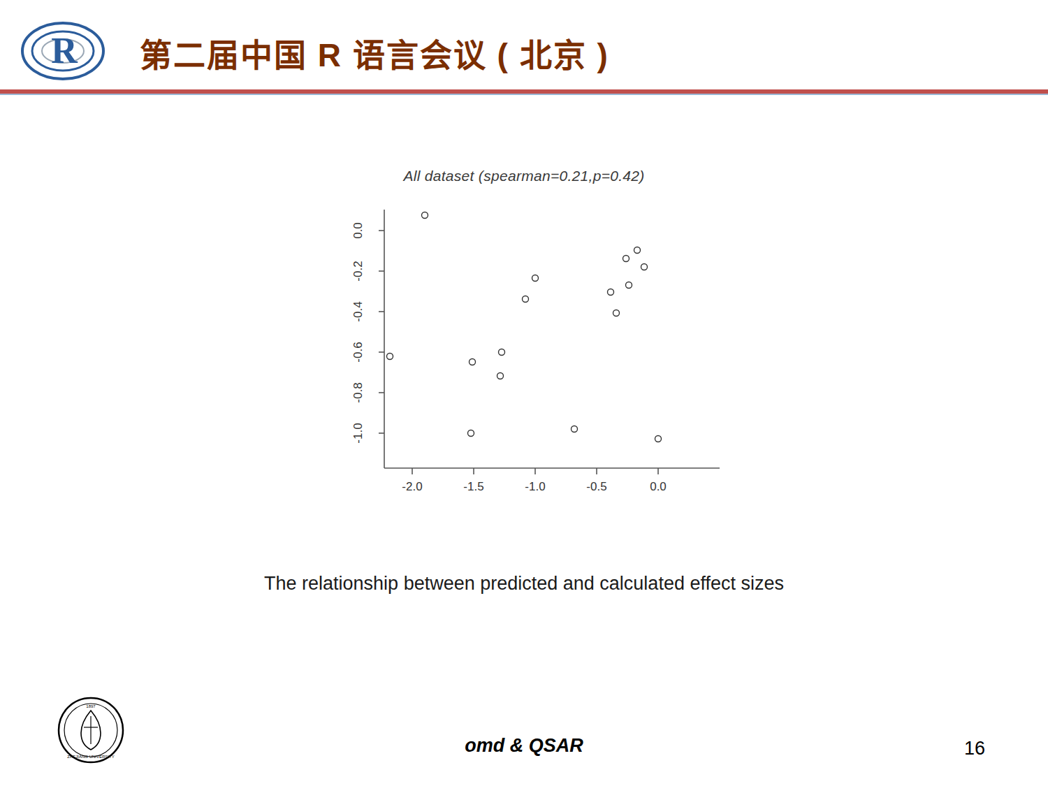R
第二届中国 R 语言会议 ( 北京 )
All dataset (spearman=0.21,p=0.42)
0.0 -0.2 -0.4 -0.6 -0.8 -1.0 -2.0 -1.5 -1.0 -0.5 0.0
The relationship between predicted and calculated effect sizes
ZHEJIANG UNIVERSITY 1897
omd & QSAR
16